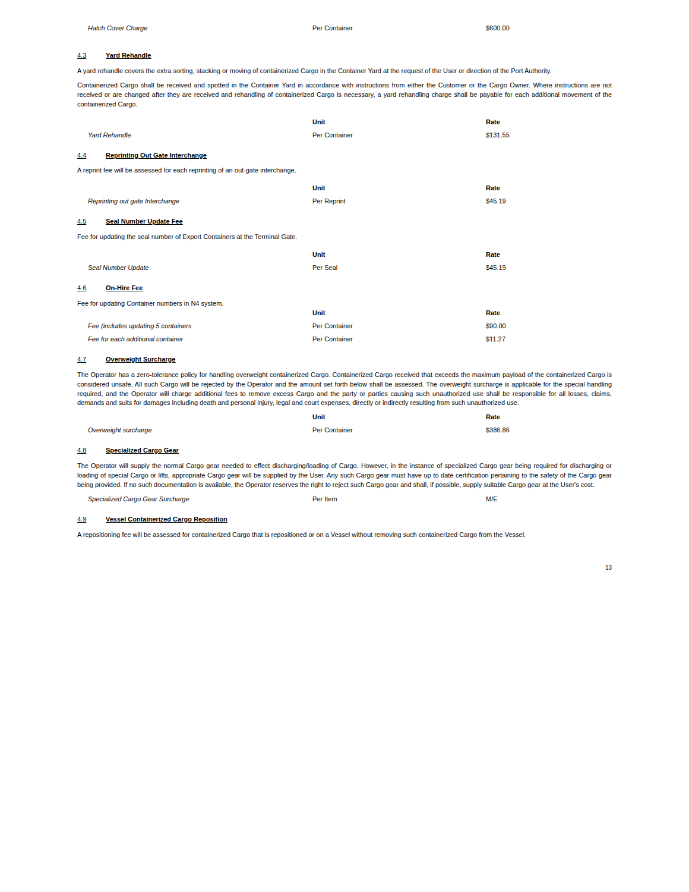Hatch Cover Charge
Per Container
$600.00
4.3 Yard Rehandle
A yard rehandle covers the extra sorting, stacking or moving of containerized Cargo in the Container Yard at the request of the User or direction of the Port Authority.
Containerized Cargo shall be received and spotted in the Container Yard in accordance with instructions from either the Customer or the Cargo Owner. Where instructions are not received or are changed after they are received and rehandling of containerized Cargo is necessary, a yard rehandling charge shall be payable for each additional movement of the containerized Cargo.
Unit
Rate
Yard Rehandle
Per Container
$131.55
4.4 Reprinting Out Gate Interchange
A reprint fee will be assessed for each reprinting of an out-gate interchange.
Unit
Rate
Reprinting out gate Interchange
Per Reprint
$45.19
4.5 Seal Number Update Fee
Fee for updating the seal number of Export Containers at the Terminal Gate.
Unit
Rate
Seal Number Update
Per Seal
$45.19
4.6 On-Hire Fee
Fee for updating Container numbers in N4 system.
Unit
Rate
Fee (includes updating 5 containers
Per Container
$90.00
Fee for each additional container
Per Container
$11.27
4.7 Overweight Surcharge
The Operator has a zero-tolerance policy for handling overweight containerized Cargo. Containerized Cargo received that exceeds the maximum payload of the containerized Cargo is considered unsafe. All such Cargo will be rejected by the Operator and the amount set forth below shall be assessed. The overweight surcharge is applicable for the special handling required, and the Operator will charge additional fees to remove excess Cargo and the party or parties causing such unauthorized use shall be responsible for all losses, claims, demands and suits for damages including death and personal injury, legal and court expenses, directly or indirectly resulting from such unauthorized use.
Unit
Rate
Overweight surcharge
Per Container
$386.86
4.8 Specialized Cargo Gear
The Operator will supply the normal Cargo gear needed to effect discharging/loading of Cargo. However, in the instance of specialized Cargo gear being required for discharging or loading of special Cargo or lifts, appropriate Cargo gear will be supplied by the User. Any such Cargo gear must have up to date certification pertaining to the safety of the Cargo gear being provided. If no such documentation is available, the Operator reserves the right to reject such Cargo gear and shall, if possible, supply suitable Cargo gear at the User's cost.
Specialized Cargo Gear Surcharge
Per Item
M/E
4.9 Vessel Containerized Cargo Reposition
A repositioning fee will be assessed for containerized Cargo that is repositioned or on a Vessel without removing such containerized Cargo from the Vessel.
13